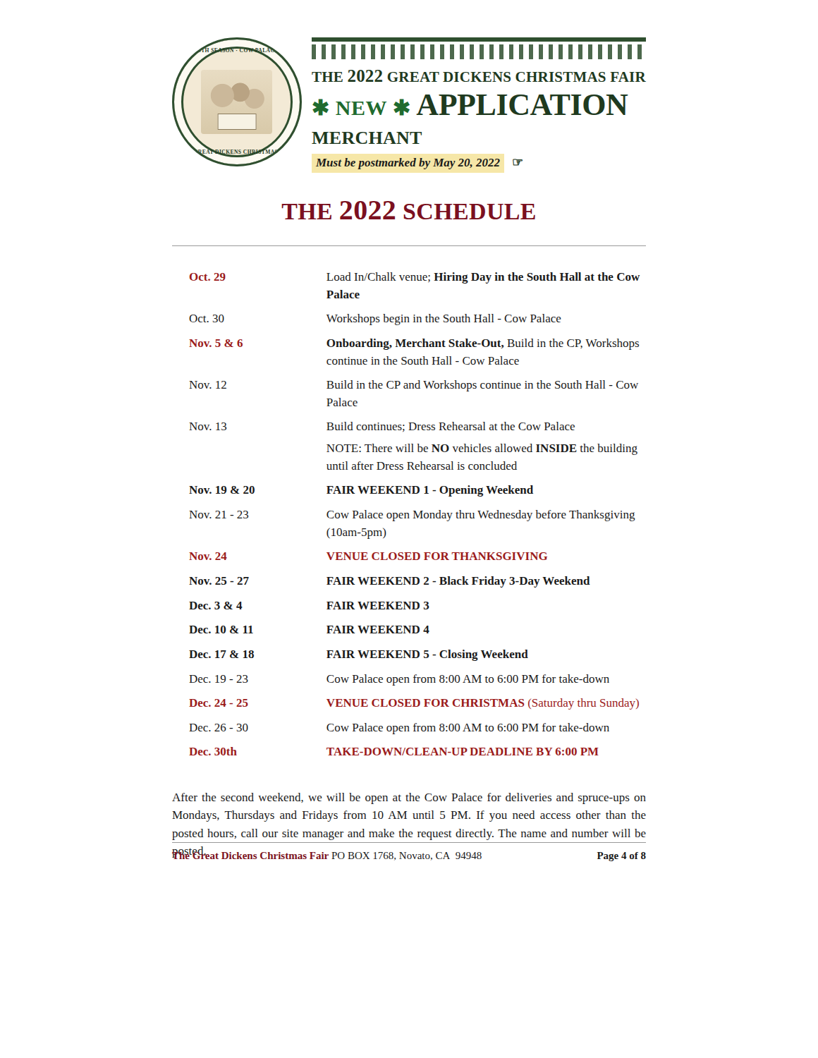38th Season · Cow Palace
2022 Great Dickens Christmas Fair
THE 2022 GREAT DICKENS CHRISTMAS FAIR
✱ NEW ✱ APPLICATION
MERCHANT
Must be postmarked by May 20, 2022 ☞
THE 2022 SCHEDULE
| Oct. 29 | Load In/Chalk venue; Hiring Day in the South Hall at the Cow Palace |
| Oct. 30 | Workshops begin in the South Hall - Cow Palace |
| Nov. 5 & 6 | Onboarding, Merchant Stake-Out, Build in the CP, Workshops continue in the South Hall - Cow Palace |
| Nov. 12 | Build in the CP and Workshops continue in the South Hall - Cow Palace |
| Nov. 13 | Build continues; Dress Rehearsal at the Cow Palace NOTE: There will be NO vehicles allowed INSIDE the building until after Dress Rehearsal is concluded |
| Nov. 19 & 20 | FAIR WEEKEND 1 - Opening Weekend |
| Nov. 21 - 23 | Cow Palace open Monday thru Wednesday before Thanksgiving (10am-5pm) |
| Nov. 24 | VENUE CLOSED FOR THANKSGIVING |
| Nov. 25 - 27 | FAIR WEEKEND 2 - Black Friday 3-Day Weekend |
| Dec. 3 & 4 | FAIR WEEKEND 3 |
| Dec. 10 & 11 | FAIR WEEKEND 4 |
| Dec. 17 & 18 | FAIR WEEKEND 5 - Closing Weekend |
| Dec. 19 - 23 | Cow Palace open from 8:00 AM to 6:00 PM for take-down |
| Dec. 24 - 25 | VENUE CLOSED FOR CHRISTMAS (Saturday thru Sunday) |
| Dec. 26 - 30 | Cow Palace open from 8:00 AM to 6:00 PM for take-down |
| Dec. 30th | TAKE-DOWN/CLEAN-UP DEADLINE BY 6:00 PM |
After the second weekend, we will be open at the Cow Palace for deliveries and spruce-ups on Mondays, Thursdays and Fridays from 10 AM until 5 PM. If you need access other than the posted hours, call our site manager and make the request directly. The name and number will be posted.
The Great Dickens Christmas Fair PO BOX 1768, Novato, CA 94948
Page 4 of 8